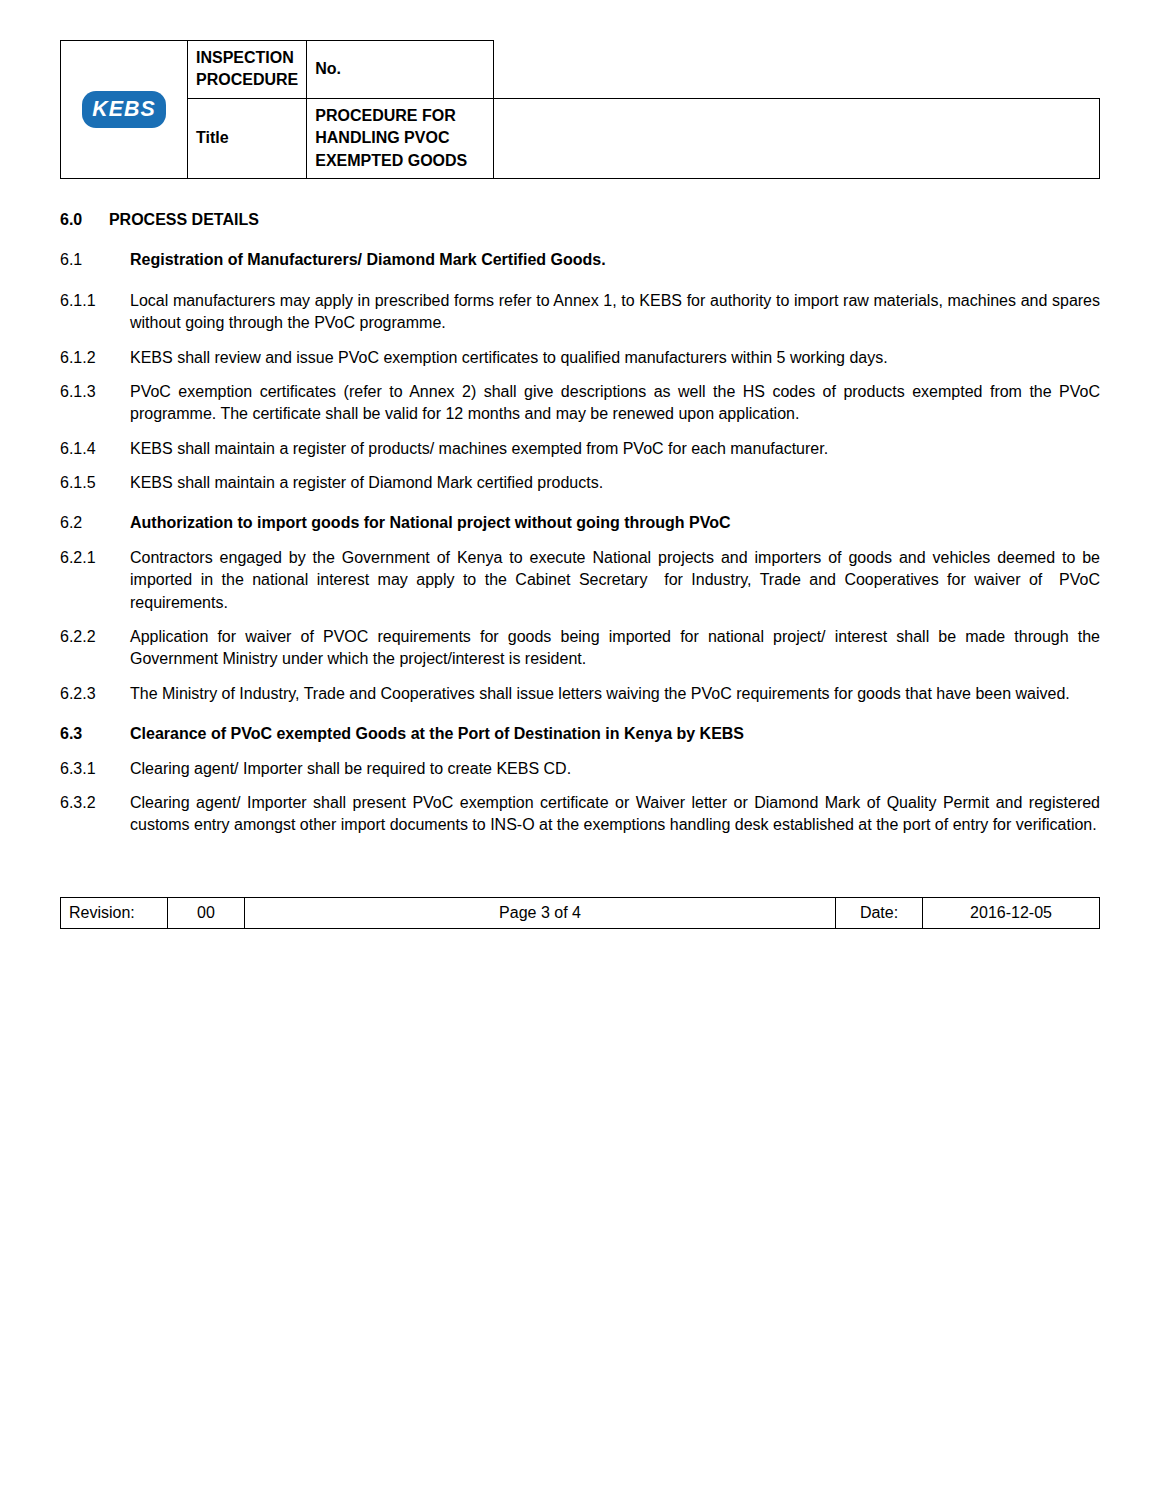| KEBS | INSPECTION PROCEDURE | No. |
| Title | PROCEDURE FOR HANDLING PVOC EXEMPTED GOODS | |
6.0 PROCESS DETAILS
6.1
Registration of Manufacturers/ Diamond Mark Certified Goods.
6.1.1
Local manufacturers may apply in prescribed forms refer to Annex 1, to KEBS for authority to import raw materials, machines and spares without going through the PVoC programme.
6.1.2
KEBS shall review and issue PVoC exemption certificates to qualified manufacturers within 5 working days.
6.1.3
PVoC exemption certificates (refer to Annex 2) shall give descriptions as well the HS codes of products exempted from the PVoC programme. The certificate shall be valid for 12 months and may be renewed upon application.
6.1.4
KEBS shall maintain a register of products/ machines exempted from PVoC for each manufacturer.
6.1.5
KEBS shall maintain a register of Diamond Mark certified products.
6.2
Authorization to import goods for National project without going through PVoC
6.2.1
Contractors engaged by the Government of Kenya to execute National projects and importers of goods and vehicles deemed to be imported in the national interest may apply to the Cabinet Secretary for Industry, Trade and Cooperatives for waiver of PVoC requirements.
6.2.2
Application for waiver of PVOC requirements for goods being imported for national project/ interest shall be made through the Government Ministry under which the project/interest is resident.
6.2.3
The Ministry of Industry, Trade and Cooperatives shall issue letters waiving the PVoC requirements for goods that have been waived.
6.3
Clearance of PVoC exempted Goods at the Port of Destination in Kenya by KEBS
6.3.1
Clearing agent/ Importer shall be required to create KEBS CD.
6.3.2
Clearing agent/ Importer shall present PVoC exemption certificate or Waiver letter or Diamond Mark of Quality Permit and registered customs entry amongst other import documents to INS-O at the exemptions handling desk established at the port of entry for verification.
| Revision: | 00 | Page 3 of 4 | Date: | 2016-12-05 |